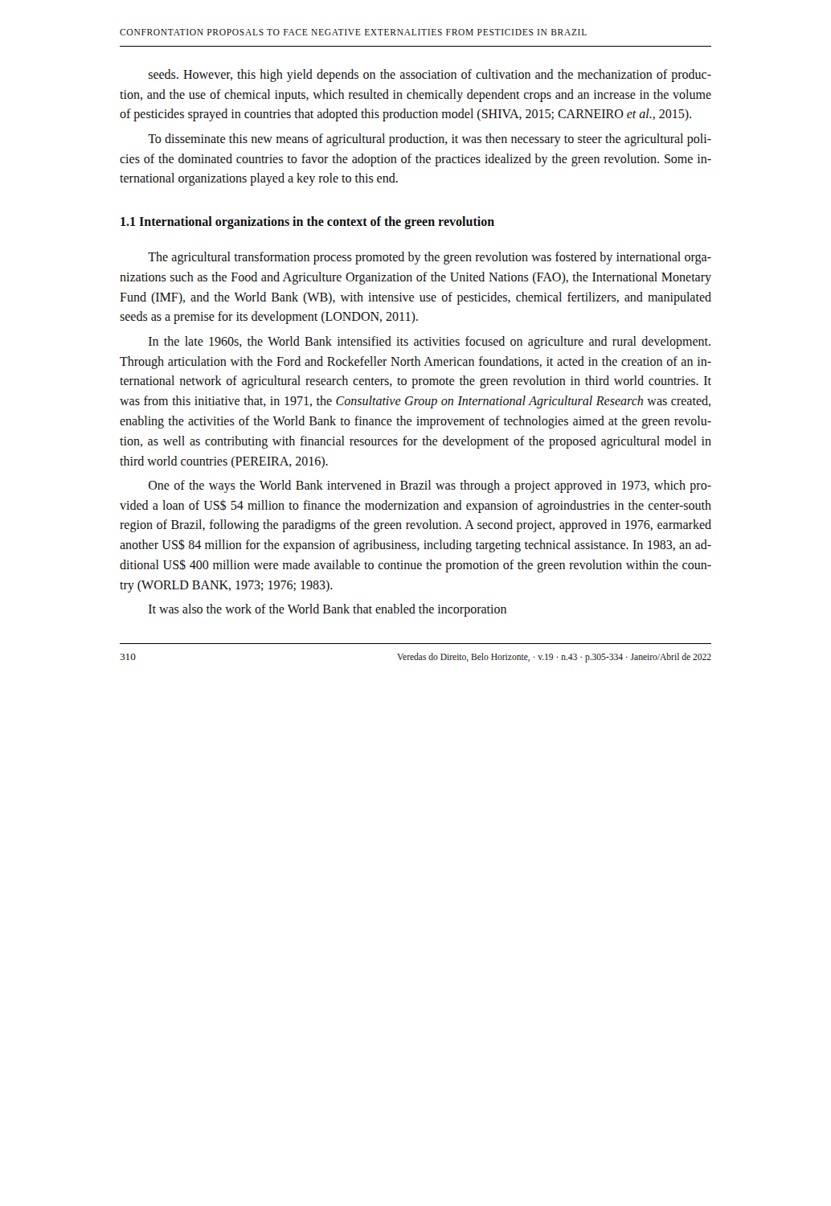Confrontation proposals to face negative externalities from pesticides in Brazil
seeds. However, this high yield depends on the association of cultivation and the mechanization of production, and the use of chemical inputs, which resulted in chemically dependent crops and an increase in the volume of pesticides sprayed in countries that adopted this production model (SHIVA, 2015; CARNEIRO et al., 2015).
To disseminate this new means of agricultural production, it was then necessary to steer the agricultural policies of the dominated countries to favor the adoption of the practices idealized by the green revolution. Some international organizations played a key role to this end.
1.1 International organizations in the context of the green revolution
The agricultural transformation process promoted by the green revolution was fostered by international organizations such as the Food and Agriculture Organization of the United Nations (FAO), the International Monetary Fund (IMF), and the World Bank (WB), with intensive use of pesticides, chemical fertilizers, and manipulated seeds as a premise for its development (LONDON, 2011).
In the late 1960s, the World Bank intensified its activities focused on agriculture and rural development. Through articulation with the Ford and Rockefeller North American foundations, it acted in the creation of an international network of agricultural research centers, to promote the green revolution in third world countries. It was from this initiative that, in 1971, the Consultative Group on International Agricultural Research was created, enabling the activities of the World Bank to finance the improvement of technologies aimed at the green revolution, as well as contributing with financial resources for the development of the proposed agricultural model in third world countries (PEREIRA, 2016).
One of the ways the World Bank intervened in Brazil was through a project approved in 1973, which provided a loan of US$ 54 million to finance the modernization and expansion of agroindustries in the center-south region of Brazil, following the paradigms of the green revolution. A second project, approved in 1976, earmarked another US$ 84 million for the expansion of agribusiness, including targeting technical assistance. In 1983, an additional US$ 400 million were made available to continue the promotion of the green revolution within the country (WORLD BANK, 1973; 1976; 1983).
It was also the work of the World Bank that enabled the incorporation
310 Veredas do Direito, Belo Horizonte, · v.19 · n.43 · p.305-334 · Janeiro/Abril de 2022